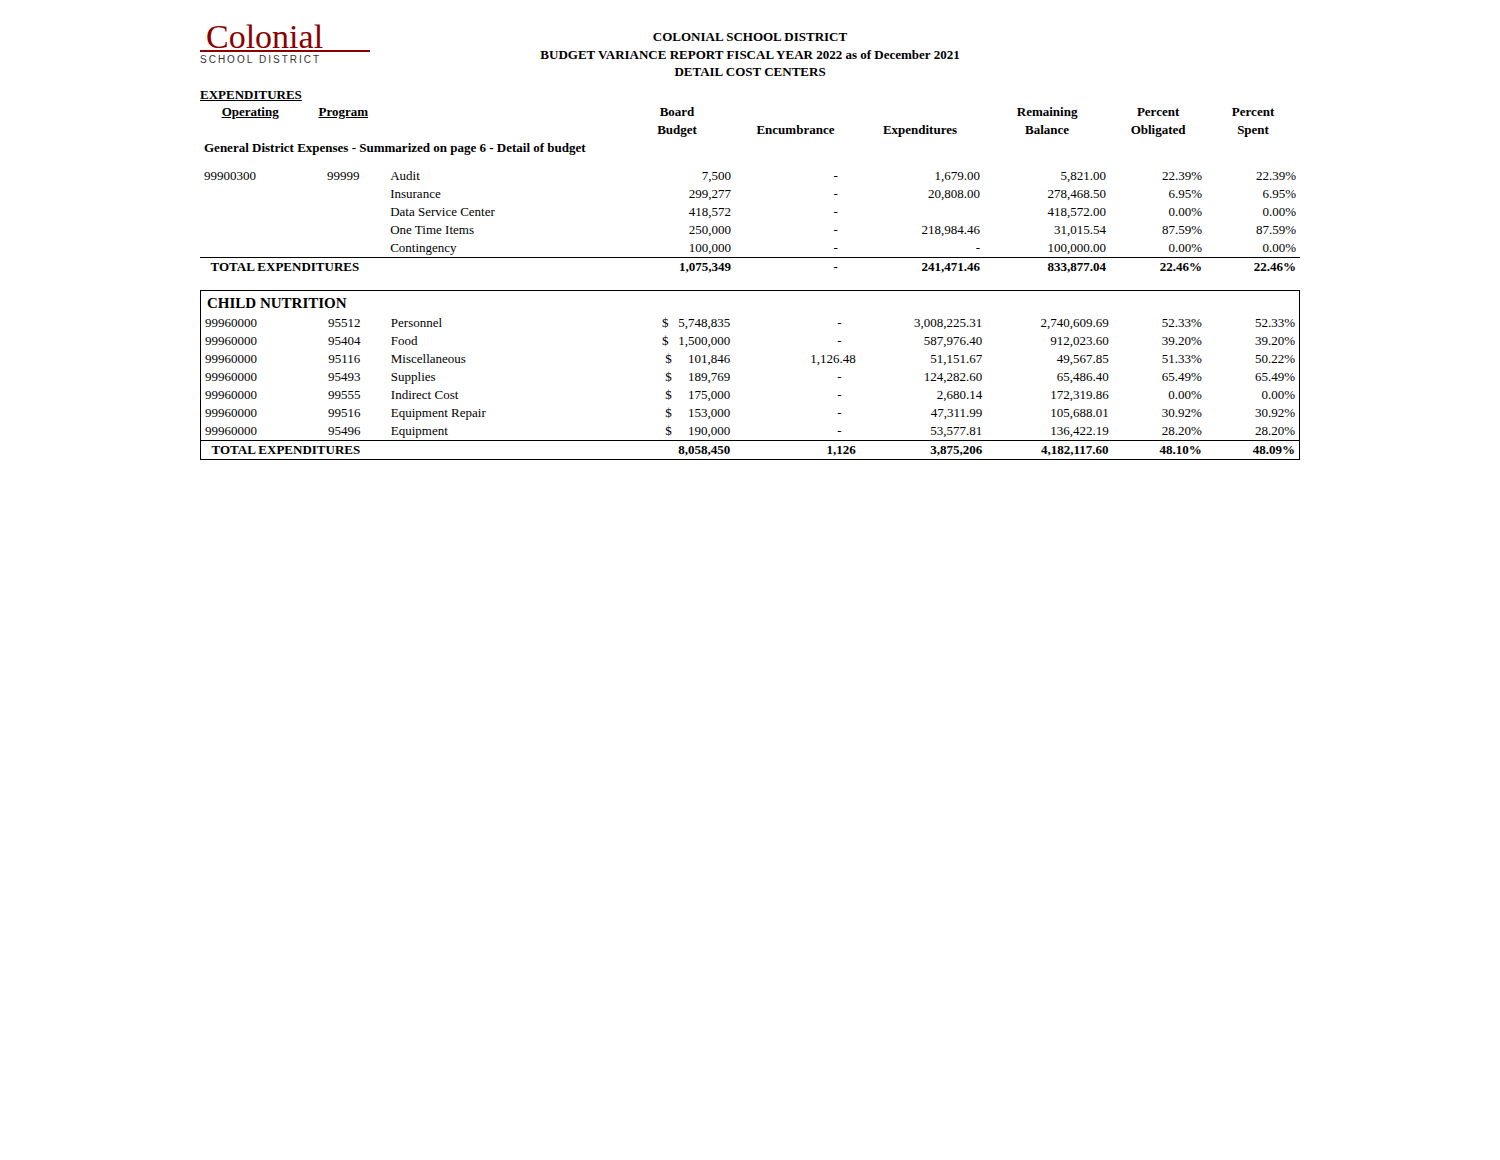Colonial
SCHOOL DISTRICT
COLONIAL SCHOOL DISTRICT
BUDGET VARIANCE REPORT FISCAL YEAR 2022 as of December 2021
DETAIL COST CENTERS
EXPENDITURES
| Operating | Program | | Board | | | Remaining | Percent | Percent |
| | | | Budget | Encumbrance | Expenditures | Balance | Obligated | Spent |
| General District Expenses - Summarized on page 6 - Detail of budget |
| 99900300 | 99999 | Audit | 7,500 | - | 1,679.00 | 5,821.00 | 22.39% | 22.39% |
| | | Insurance | 299,277 | - | 20,808.00 | 278,468.50 | 6.95% | 6.95% |
| | | Data Service Center | 418,572 | - | | 418,572.00 | 0.00% | 0.00% |
| | | One Time Items | 250,000 | - | 218,984.46 | 31,015.54 | 87.59% | 87.59% |
| | | Contingency | 100,000 | - | - | 100,000.00 | 0.00% | 0.00% |
| TOTAL EXPENDITURES | | 1,075,349 | - | 241,471.46 | 833,877.04 | 22.46% | 22.46% |
CHILD NUTRITION
| 99960000 | 95512 | Personnel | $ 5,748,835 | - | 3,008,225.31 | 2,740,609.69 | 52.33% | 52.33% |
| 99960000 | 95404 | Food | $ 1,500,000 | - | 587,976.40 | 912,023.60 | 39.20% | 39.20% |
| 99960000 | 95116 | Miscellaneous | $ 101,846 | 1,126.48 | 51,151.67 | 49,567.85 | 51.33% | 50.22% |
| 99960000 | 95493 | Supplies | $ 189,769 | - | 124,282.60 | 65,486.40 | 65.49% | 65.49% |
| 99960000 | 99555 | Indirect Cost | $ 175,000 | - | 2,680.14 | 172,319.86 | 0.00% | 0.00% |
| 99960000 | 99516 | Equipment Repair | $ 153,000 | - | 47,311.99 | 105,688.01 | 30.92% | 30.92% |
| 99960000 | 95496 | Equipment | $ 190,000 | - | 53,577.81 | 136,422.19 | 28.20% | 28.20% |
| TOTAL EXPENDITURES | | 8,058,450 | 1,126 | 3,875,206 | 4,182,117.60 | 48.10% | 48.09% |